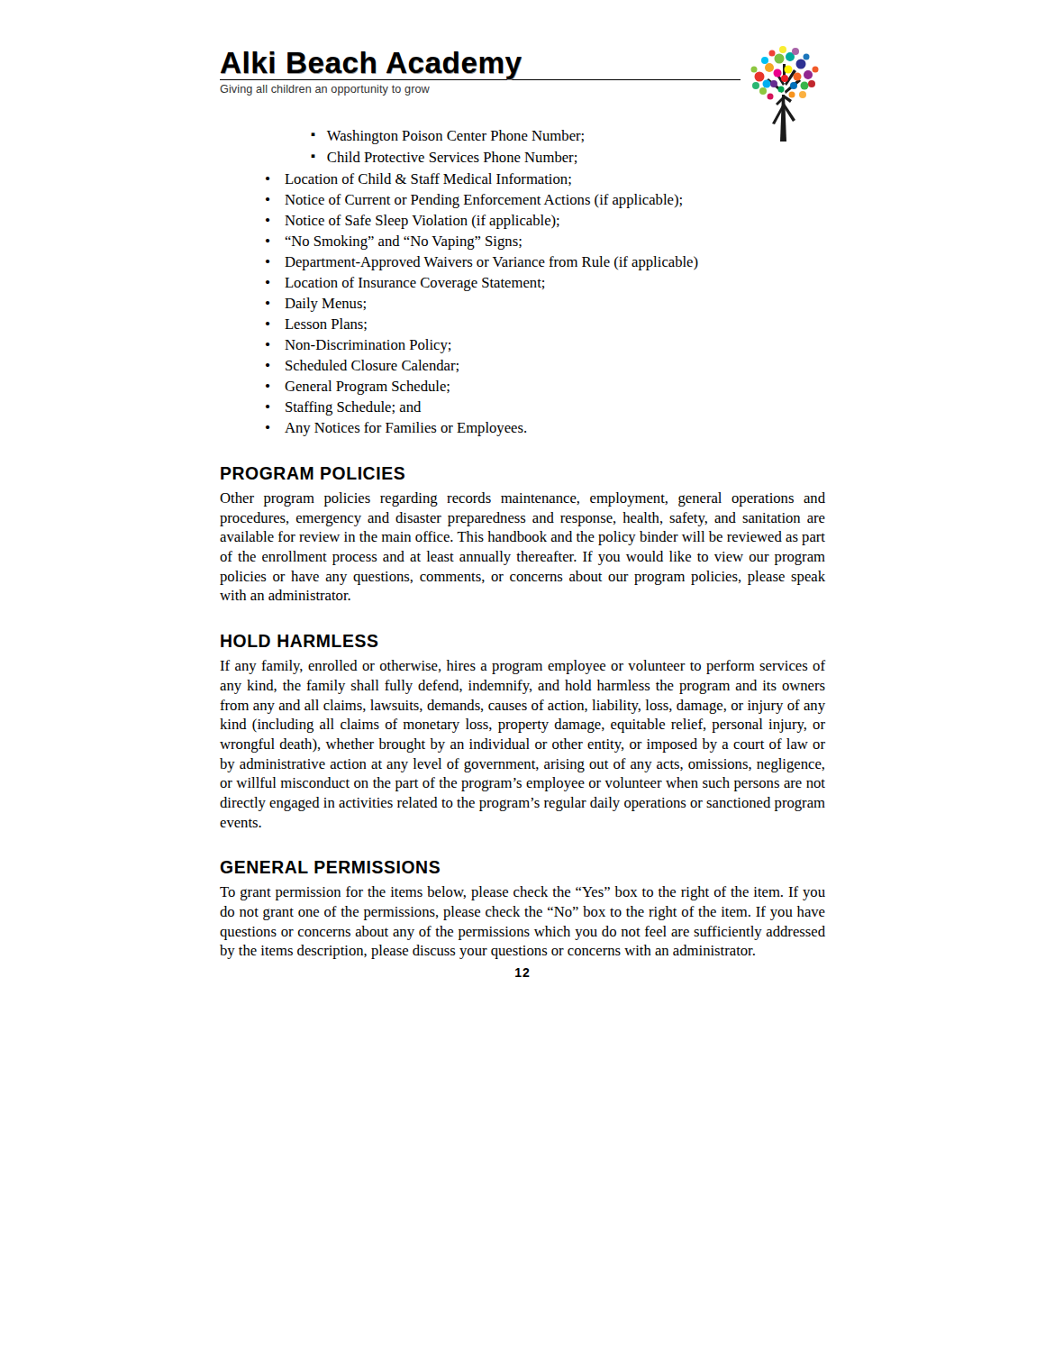Alki Beach Academy
Giving all children an opportunity to grow
Washington Poison Center Phone Number;
Child Protective Services Phone Number;
Location of Child & Staff Medical Information;
Notice of Current or Pending Enforcement Actions (if applicable);
Notice of Safe Sleep Violation (if applicable);
“No Smoking” and “No Vaping” Signs;
Department-Approved Waivers or Variance from Rule (if applicable)
Location of Insurance Coverage Statement;
Daily Menus;
Lesson Plans;
Non-Discrimination Policy;
Scheduled Closure Calendar;
General Program Schedule;
Staffing Schedule; and
Any Notices for Families or Employees.
PROGRAM POLICIES
Other program policies regarding records maintenance, employment, general operations and procedures, emergency and disaster preparedness and response, health, safety, and sanitation are available for review in the main office. This handbook and the policy binder will be reviewed as part of the enrollment process and at least annually thereafter. If you would like to view our program policies or have any questions, comments, or concerns about our program policies, please speak with an administrator.
HOLD HARMLESS
If any family, enrolled or otherwise, hires a program employee or volunteer to perform services of any kind, the family shall fully defend, indemnify, and hold harmless the program and its owners from any and all claims, lawsuits, demands, causes of action, liability, loss, damage, or injury of any kind (including all claims of monetary loss, property damage, equitable relief, personal injury, or wrongful death), whether brought by an individual or other entity, or imposed by a court of law or by administrative action at any level of government, arising out of any acts, omissions, negligence, or willful misconduct on the part of the program’s employee or volunteer when such persons are not directly engaged in activities related to the program’s regular daily operations or sanctioned program events.
GENERAL PERMISSIONS
To grant permission for the items below, please check the “Yes” box to the right of the item. If you do not grant one of the permissions, please check the “No” box to the right of the item. If you have questions or concerns about any of the permissions which you do not feel are sufficiently addressed by the items description, please discuss your questions or concerns with an administrator.
12